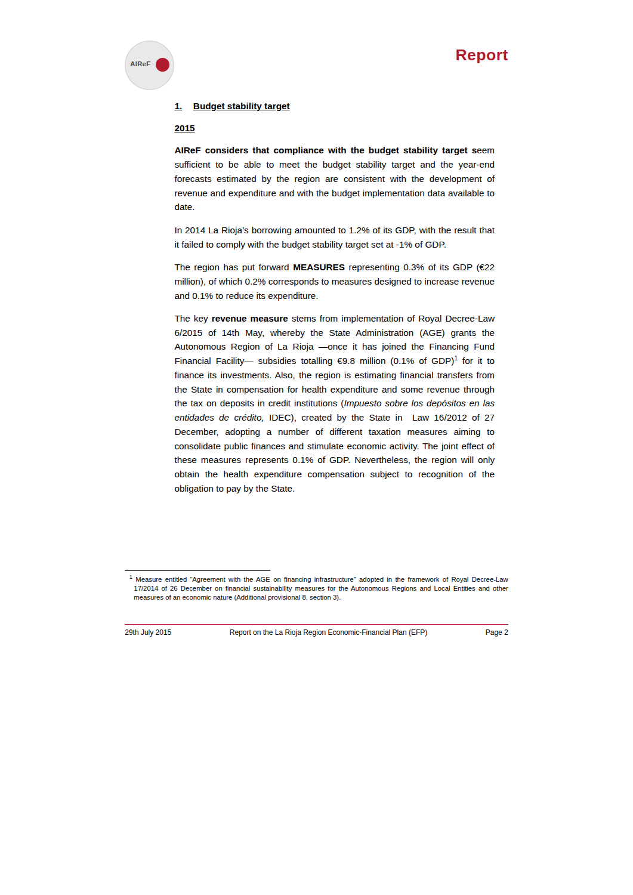AIReF
Report
1. Budget stability target
2015
AIReF considers that compliance with the budget stability target seem sufficient to be able to meet the budget stability target and the year-end forecasts estimated by the region are consistent with the development of revenue and expenditure and with the budget implementation data available to date.
In 2014 La Rioja’s borrowing amounted to 1.2% of its GDP, with the result that it failed to comply with the budget stability target set at -1% of GDP.
The region has put forward MEASURES representing 0.3% of its GDP (€22 million), of which 0.2% corresponds to measures designed to increase revenue and 0.1% to reduce its expenditure.
The key revenue measure stems from implementation of Royal Decree-Law 6/2015 of 14th May, whereby the State Administration (AGE) grants the Autonomous Region of La Rioja —once it has joined the Financing Fund Financial Facility— subsidies totalling €9.8 million (0.1% of GDP)1 for it to finance its investments. Also, the region is estimating financial transfers from the State in compensation for health expenditure and some revenue through the tax on deposits in credit institutions (Impuesto sobre los depósitos en las entidades de crédito, IDEC), created by the State in Law 16/2012 of 27 December, adopting a number of different taxation measures aiming to consolidate public finances and stimulate economic activity. The joint effect of these measures represents 0.1% of GDP. Nevertheless, the region will only obtain the health expenditure compensation subject to recognition of the obligation to pay by the State.
1 Measure entitled “Agreement with the AGE on financing infrastructure” adopted in the framework of Royal Decree-Law 17/2014 of 26 December on financial sustainability measures for the Autonomous Regions and Local Entities and other measures of an economic nature (Additional provisional 8, section 3).
29th July 2015
Report on the La Rioja Region Economic-Financial Plan (EFP)
Page 2